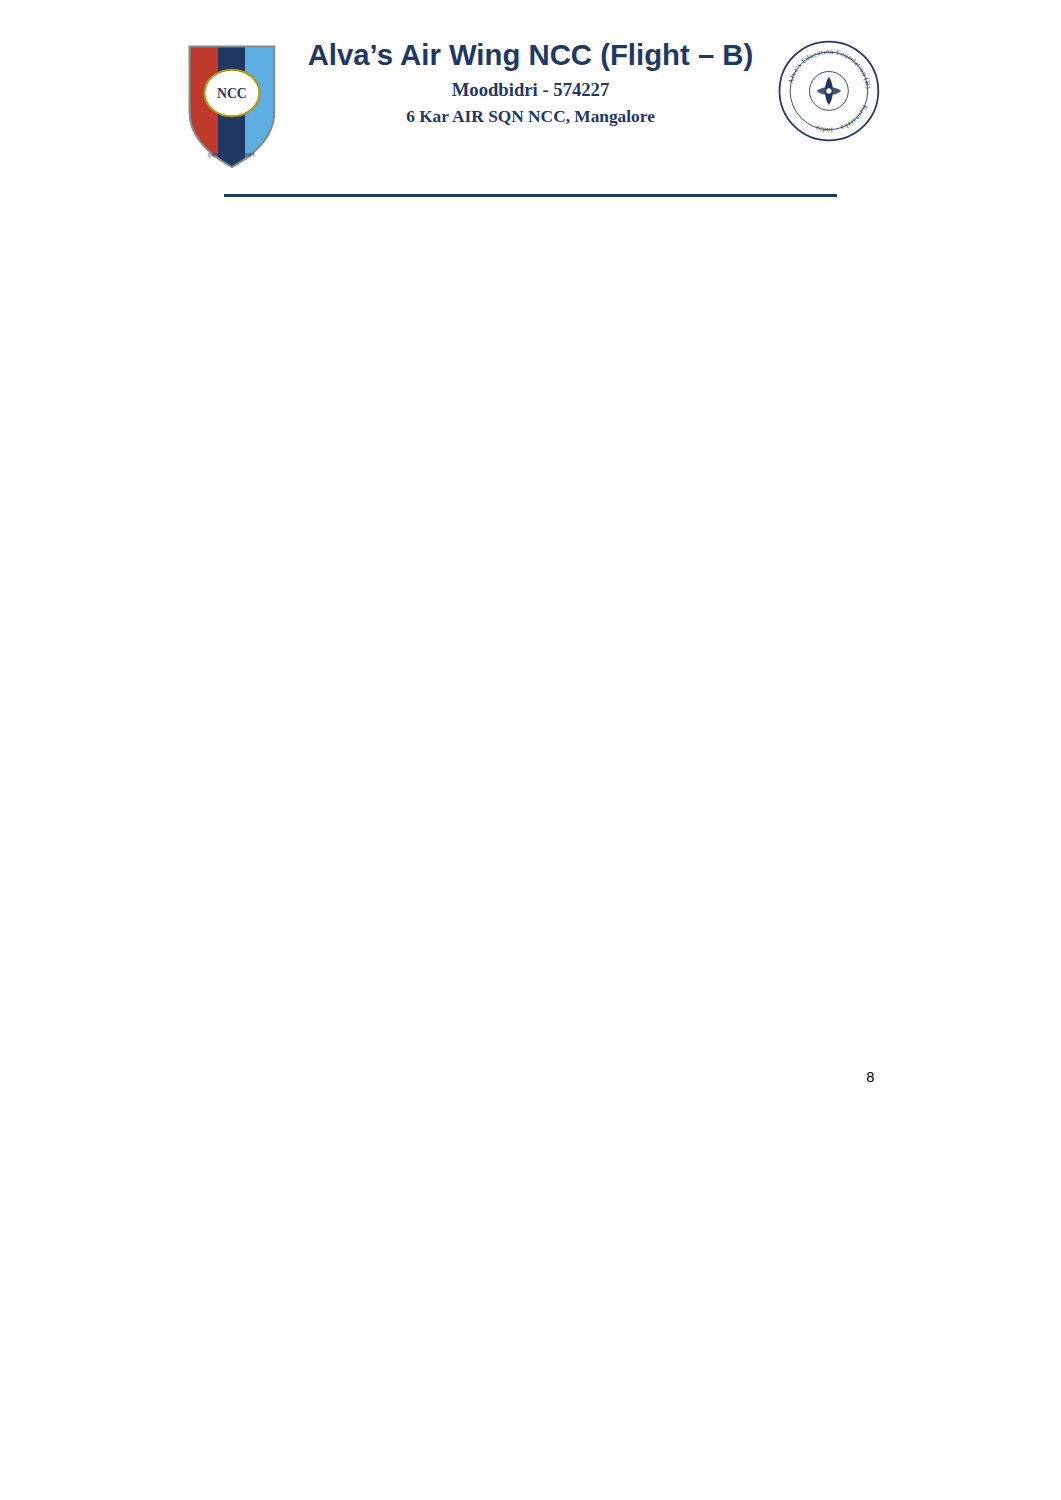NCC एकता और अनुशासन
Alva’s Air Wing NCC (Flight – B)
Moodbidri - 574227
6 Kar AIR SQN NCC, Mangalore
Alva’s Education Foundation (R) Karnataka - India
8